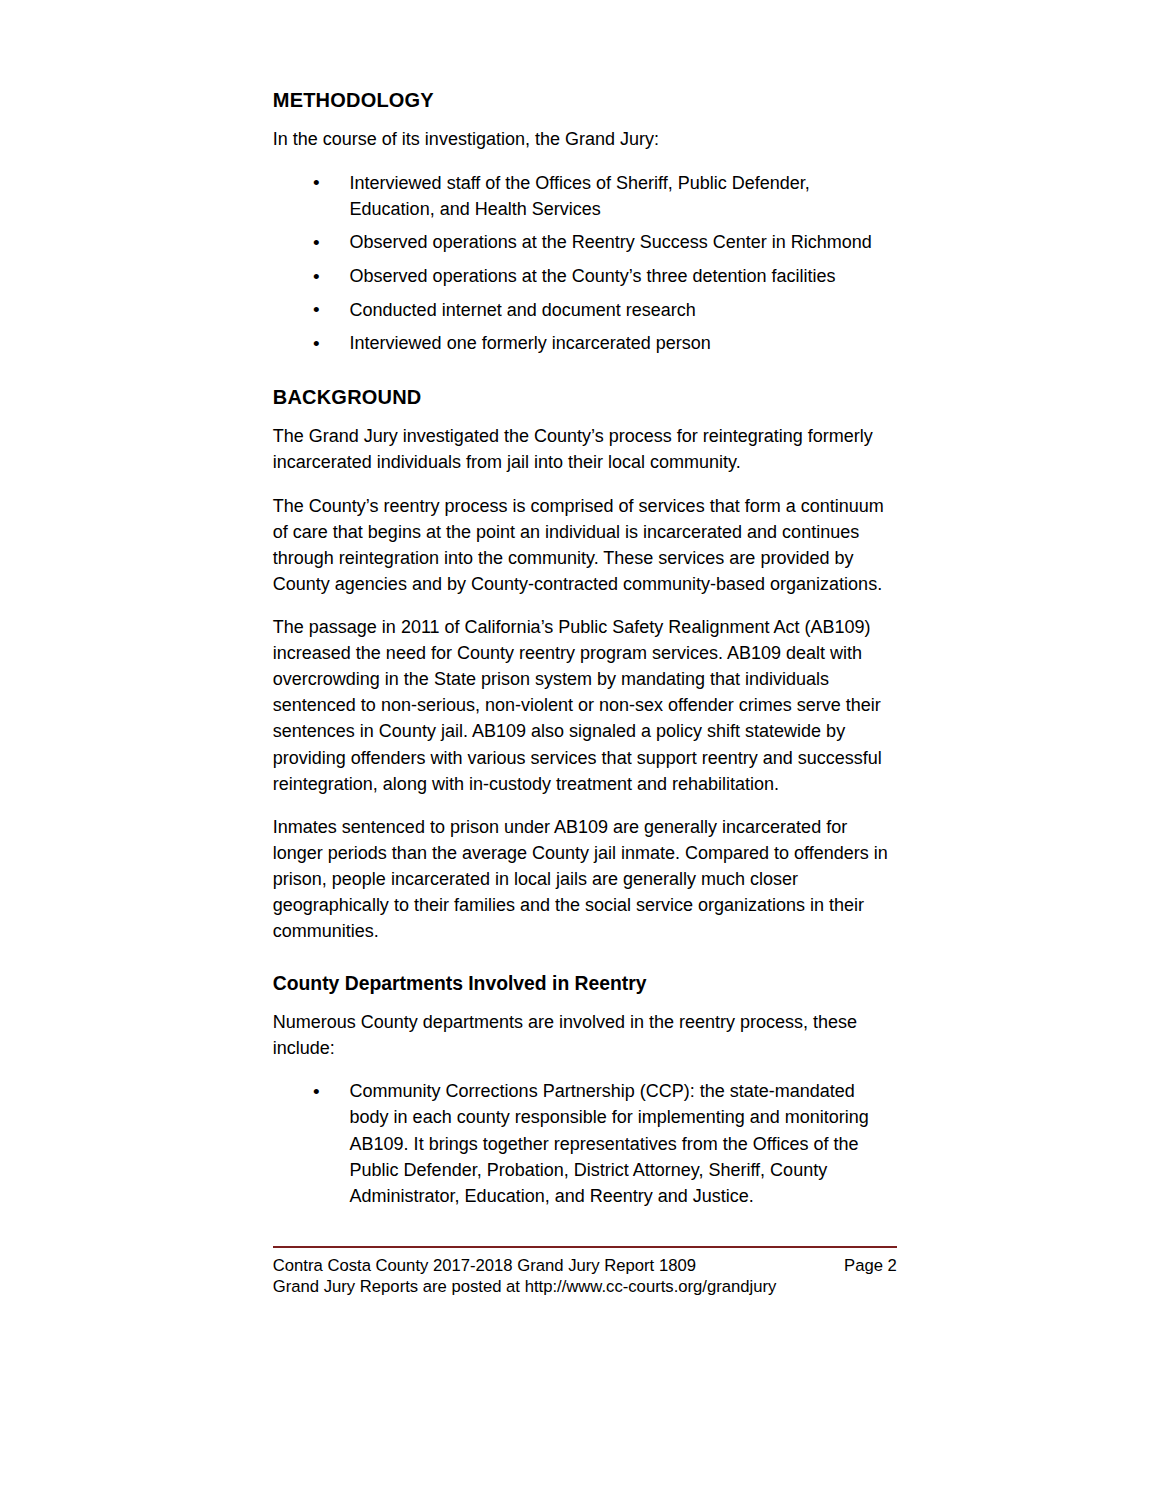METHODOLOGY
In the course of its investigation, the Grand Jury:
Interviewed staff of the Offices of Sheriff, Public Defender, Education, and Health Services
Observed operations at the Reentry Success Center in Richmond
Observed operations at the County’s three detention facilities
Conducted internet and document research
Interviewed one formerly incarcerated person
BACKGROUND
The Grand Jury investigated the County’s process for reintegrating formerly incarcerated individuals from jail into their local community.
The County’s reentry process is comprised of services that form a continuum of care that begins at the point an individual is incarcerated and continues through reintegration into the community. These services are provided by County agencies and by County-contracted community-based organizations.
The passage in 2011 of California’s Public Safety Realignment Act (AB109) increased the need for County reentry program services. AB109 dealt with overcrowding in the State prison system by mandating that individuals sentenced to non-serious, non-violent or non-sex offender crimes serve their sentences in County jail. AB109 also signaled a policy shift statewide by providing offenders with various services that support reentry and successful reintegration, along with in-custody treatment and rehabilitation.
Inmates sentenced to prison under AB109 are generally incarcerated for longer periods than the average County jail inmate. Compared to offenders in prison, people incarcerated in local jails are generally much closer geographically to their families and the social service organizations in their communities.
County Departments Involved in Reentry
Numerous County departments are involved in the reentry process, these include:
Community Corrections Partnership (CCP): the state-mandated body in each county responsible for implementing and monitoring AB109. It brings together representatives from the Offices of the Public Defender, Probation, District Attorney, Sheriff, County Administrator, Education, and Reentry and Justice.
Contra Costa County 2017-2018 Grand Jury Report 1809
Grand Jury Reports are posted at http://www.cc-courts.org/grandjury
Page 2